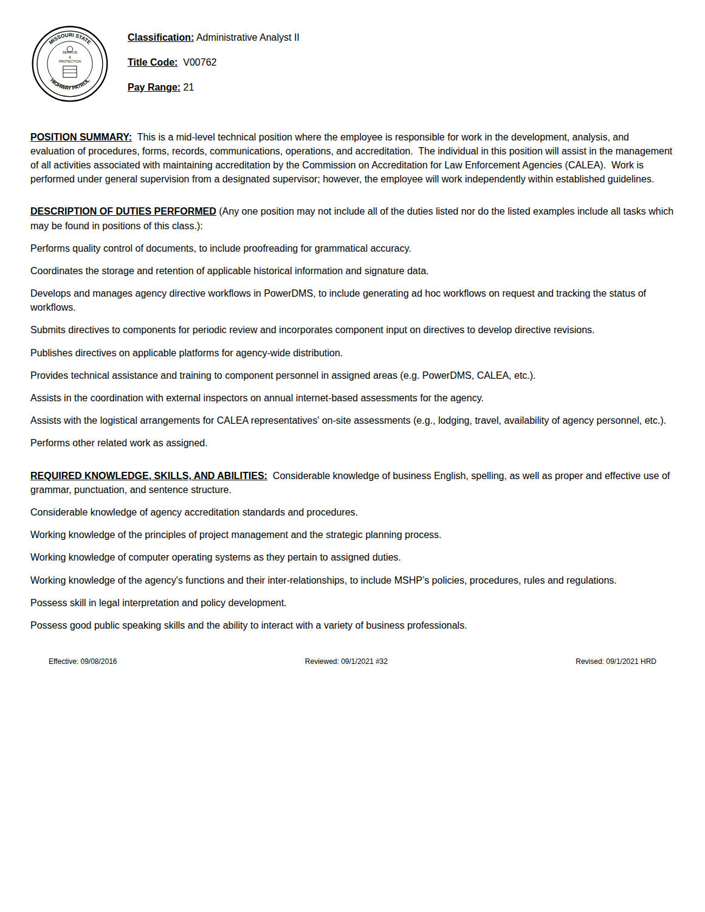MISSOURI STATE HIGHWAY PATROL SERVICE & PROTECTION
Classification: Administrative Analyst II
Title Code: V00762
Pay Range: 21
POSITION SUMMARY: This is a mid-level technical position where the employee is responsible for work in the development, analysis, and evaluation of procedures, forms, records, communications, operations, and accreditation. The individual in this position will assist in the management of all activities associated with maintaining accreditation by the Commission on Accreditation for Law Enforcement Agencies (CALEA). Work is performed under general supervision from a designated supervisor; however, the employee will work independently within established guidelines.
DESCRIPTION OF DUTIES PERFORMED (Any one position may not include all of the duties listed nor do the listed examples include all tasks which may be found in positions of this class.):
Performs quality control of documents, to include proofreading for grammatical accuracy.
Coordinates the storage and retention of applicable historical information and signature data.
Develops and manages agency directive workflows in PowerDMS, to include generating ad hoc workflows on request and tracking the status of workflows.
Submits directives to components for periodic review and incorporates component input on directives to develop directive revisions.
Publishes directives on applicable platforms for agency-wide distribution.
Provides technical assistance and training to component personnel in assigned areas (e.g. PowerDMS, CALEA, etc.).
Assists in the coordination with external inspectors on annual internet-based assessments for the agency.
Assists with the logistical arrangements for CALEA representatives' on-site assessments (e.g., lodging, travel, availability of agency personnel, etc.).
Performs other related work as assigned.
REQUIRED KNOWLEDGE, SKILLS, AND ABILITIES: Considerable knowledge of business English, spelling, as well as proper and effective use of grammar, punctuation, and sentence structure.
Considerable knowledge of agency accreditation standards and procedures.
Working knowledge of the principles of project management and the strategic planning process.
Working knowledge of computer operating systems as they pertain to assigned duties.
Working knowledge of the agency's functions and their inter-relationships, to include MSHP’s policies, procedures, rules and regulations.
Possess skill in legal interpretation and policy development.
Possess good public speaking skills and the ability to interact with a variety of business professionals.
Effective: 09/08/2016 Reviewed: 09/1/2021 #32 Revised: 09/1/2021 HRD